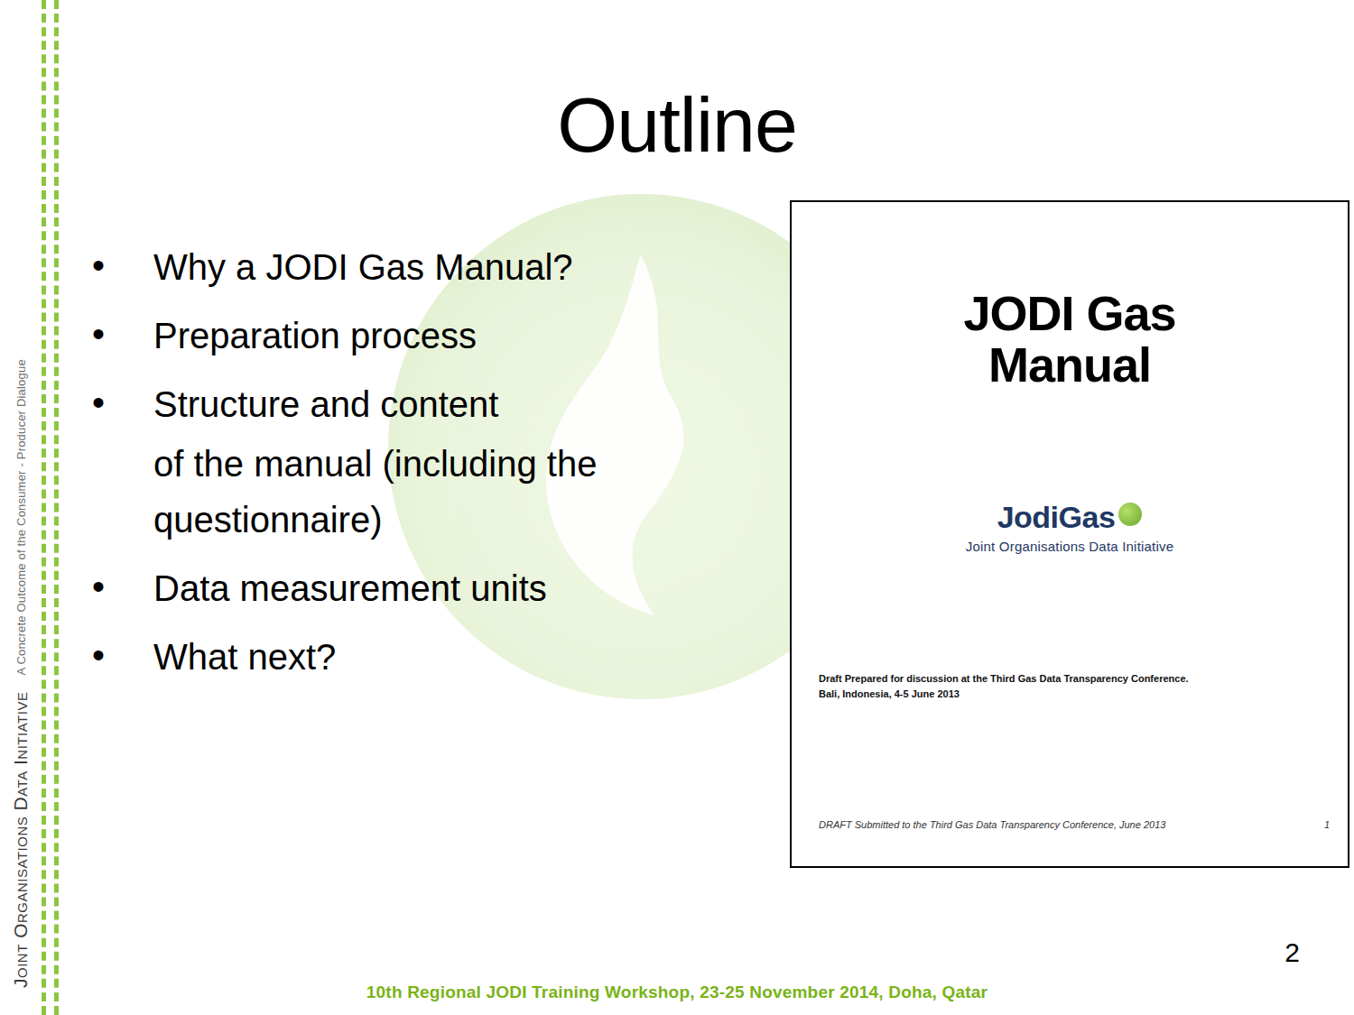Joint Organisations Data Initiative A Concrete Outcome of the Consumer - Producer Dialogue
Outline
Why a JODI Gas Manual?
Preparation process
Structure and content
of the manual (including the questionnaire)
Data measurement units
What next?
JODI Gas
Manual
Jodi Gas
Joint Organisations Data Initiative
Draft Prepared for discussion at the Third Gas Data Transparency Conference.
Bali, Indonesia, 4-5 June 2013
DRAFT Submitted to the Third Gas Data Transparency Conference, June 2013 1
2
10th Regional JODI Training Workshop, 23-25 November 2014, Doha, Qatar